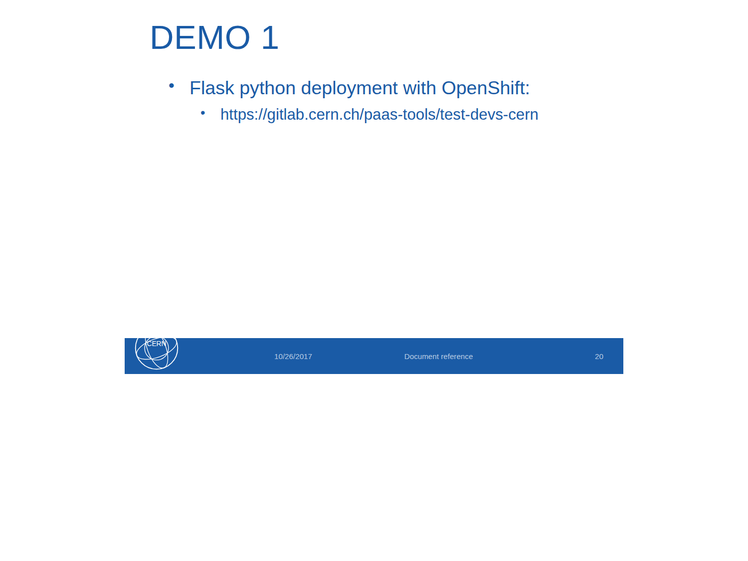DEMO 1
Flask python deployment with OpenShift:
https://gitlab.cern.ch/paas-tools/test-devs-cern
CERN 10/26/2017 Document reference 20